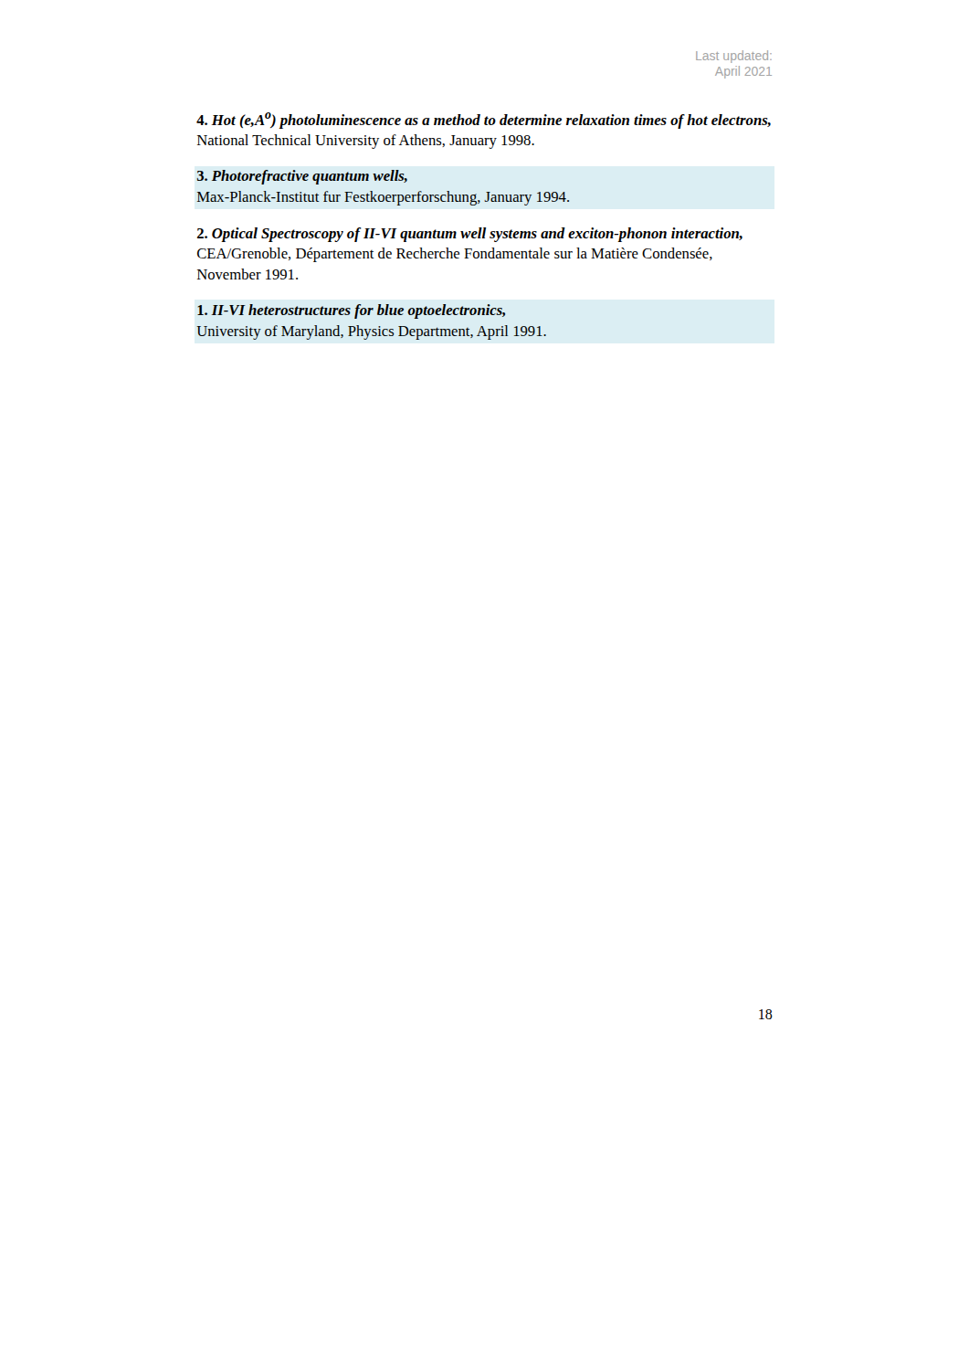Last updated:
April 2021
4. Hot (e,Ao) photoluminescence as a method to determine relaxation times of hot electrons,
National Technical University of Athens, January 1998.
3. Photorefractive quantum wells,
Max-Planck-Institut fur Festkoerperforschung, January 1994.
2. Optical Spectroscopy of II-VI quantum well systems and exciton-phonon interaction,
CEA/Grenoble, Département de Recherche Fondamentale sur la Matière Condensée, November 1991.
1. II-VI heterostructures for blue optoelectronics,
University of Maryland, Physics Department, April 1991.
18